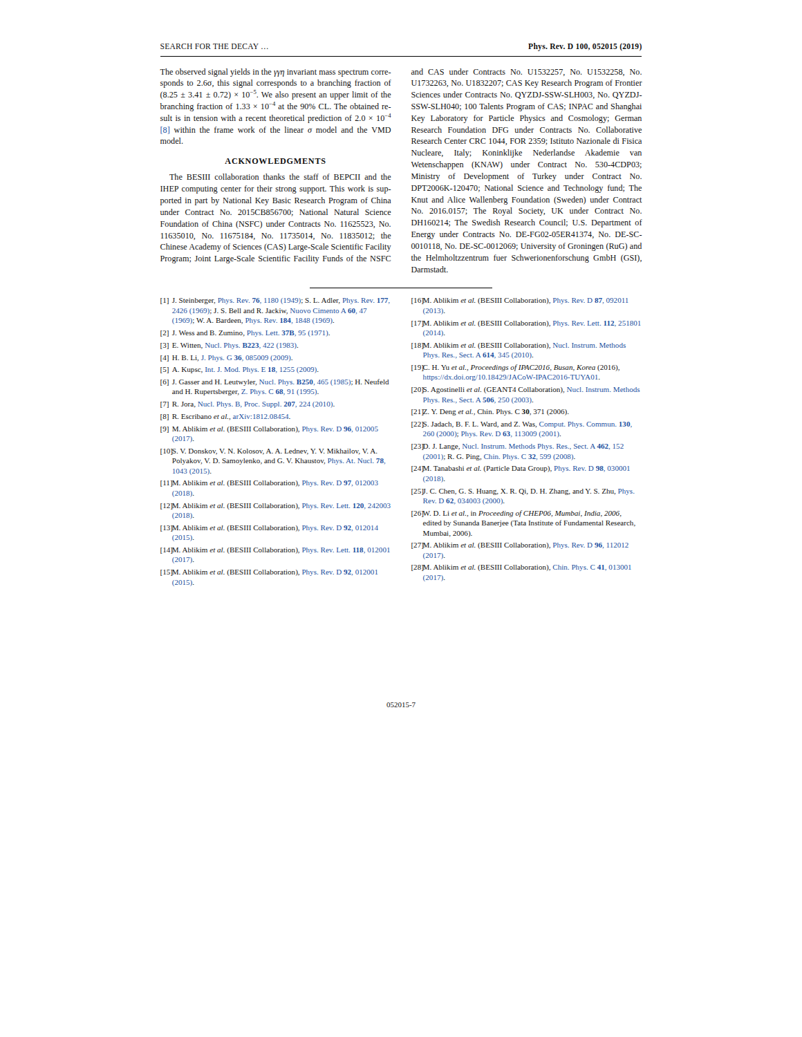Search for the decay …
Phys. Rev. D 100, 052015 (2019)
The observed signal yields in the γγη invariant mass spectrum corresponds to 2.6σ, this signal corresponds to a branching fraction of (8.25 ± 3.41 ± 0.72) × 10−5. We also present an upper limit of the branching fraction of 1.33 × 10−4 at the 90% CL. The obtained result is in tension with a recent theoretical prediction of 2.0 × 10−4 [8] within the frame work of the linear σ model and the VMD model.
Acknowledgments
The BESIII collaboration thanks the staff of BEPCII and the IHEP computing center for their strong support. This work is supported in part by National Key Basic Research Program of China under Contract No. 2015CB856700; National Natural Science Foundation of China (NSFC) under Contracts No. 11625523, No. 11635010, No. 11675184, No. 11735014, No. 11835012; the Chinese Academy of Sciences (CAS) Large-Scale Scientific Facility Program; Joint Large-Scale Scientific Facility Funds of the NSFC and CAS under Contracts No. U1532257, No. U1532258, No. U1732263, No. U1832207; CAS Key Research Program of Frontier Sciences under Contracts No. QYZDJ-SSW-SLH003, No. QYZDJ-SSW-SLH040; 100 Talents Program of CAS; INPAC and Shanghai Key Laboratory for Particle Physics and Cosmology; German Research Foundation DFG under Contracts No. Collaborative Research Center CRC 1044, FOR 2359; Istituto Nazionale di Fisica Nucleare, Italy; Koninklijke Nederlandse Akademie van Wetenschappen (KNAW) under Contract No. 530-4CDP03; Ministry of Development of Turkey under Contract No. DPT2006K-120470; National Science and Technology fund; The Knut and Alice Wallenberg Foundation (Sweden) under Contract No. 2016.0157; The Royal Society, UK under Contract No. DH160214; The Swedish Research Council; U.S. Department of Energy under Contracts No. DE-FG02-05ER41374, No. DE-SC-0010118, No. DE-SC-0012069; University of Groningen (RuG) and the Helmholtzzentrum fuer Schwerionenforschung GmbH (GSI), Darmstadt.
[1] J. Steinberger, Phys. Rev. 76, 1180 (1949); S. L. Adler, Phys. Rev. 177, 2426 (1969); J. S. Bell and R. Jackiw, Nuovo Cimento A 60, 47 (1969); W. A. Bardeen, Phys. Rev. 184, 1848 (1969).
[2] J. Wess and B. Zumino, Phys. Lett. 37B, 95 (1971).
[3] E. Witten, Nucl. Phys. B223, 422 (1983).
[4] H. B. Li, J. Phys. G 36, 085009 (2009).
[5] A. Kupsc, Int. J. Mod. Phys. E 18, 1255 (2009).
[6] J. Gasser and H. Leutwyler, Nucl. Phys. B250, 465 (1985); H. Neufeld and H. Rupertsberger, Z. Phys. C 68, 91 (1995).
[7] R. Jora, Nucl. Phys. B, Proc. Suppl. 207, 224 (2010).
[8] R. Escribano et al., arXiv:1812.08454.
[9] M. Ablikim et al. (BESIII Collaboration), Phys. Rev. D 96, 012005 (2017).
[10] S. V. Donskov, V. N. Kolosov, A. A. Lednev, Y. V. Mikhailov, V. A. Polyakov, V. D. Samoylenko, and G. V. Khaustov, Phys. At. Nucl. 78, 1043 (2015).
[11] M. Ablikim et al. (BESIII Collaboration), Phys. Rev. D 97, 012003 (2018).
[12] M. Ablikim et al. (BESIII Collaboration), Phys. Rev. Lett. 120, 242003 (2018).
[13] M. Ablikim et al. (BESIII Collaboration), Phys. Rev. D 92, 012014 (2015).
[14] M. Ablikim et al. (BESIII Collaboration), Phys. Rev. Lett. 118, 012001 (2017).
[15] M. Ablikim et al. (BESIII Collaboration), Phys. Rev. D 92, 012001 (2015).
[16] M. Ablikim et al. (BESIII Collaboration), Phys. Rev. D 87, 092011 (2013).
[17] M. Ablikim et al. (BESIII Collaboration), Phys. Rev. Lett. 112, 251801 (2014).
[18] M. Ablikim et al. (BESIII Collaboration), Nucl. Instrum. Methods Phys. Res., Sect. A 614, 345 (2010).
[19] C. H. Yu et al., Proceedings of IPAC2016, Busan, Korea (2016), https://dx.doi.org/10.18429/JACoW-IPAC2016-TUYA01.
[20] S. Agostinelli et al. (GEANT4 Collaboration), Nucl. Instrum. Methods Phys. Res., Sect. A 506, 250 (2003).
[21] Z. Y. Deng et al., Chin. Phys. C 30, 371 (2006).
[22] S. Jadach, B. F. L. Ward, and Z. Was, Comput. Phys. Commun. 130, 260 (2000); Phys. Rev. D 63, 113009 (2001).
[23] D. J. Lange, Nucl. Instrum. Methods Phys. Res., Sect. A 462, 152 (2001); R. G. Ping, Chin. Phys. C 32, 599 (2008).
[24] M. Tanabashi et al. (Particle Data Group), Phys. Rev. D 98, 030001 (2018).
[25] J. C. Chen, G. S. Huang, X. R. Qi, D. H. Zhang, and Y. S. Zhu, Phys. Rev. D 62, 034003 (2000).
[26] W. D. Li et al., in Proceeding of CHEP06, Mumbai, India, 2006, edited by Sunanda Banerjee (Tata Institute of Fundamental Research, Mumbai, 2006).
[27] M. Ablikim et al. (BESIII Collaboration), Phys. Rev. D 96, 112012 (2017).
[28] M. Ablikim et al. (BESIII Collaboration), Chin. Phys. C 41, 013001 (2017).
052015-7